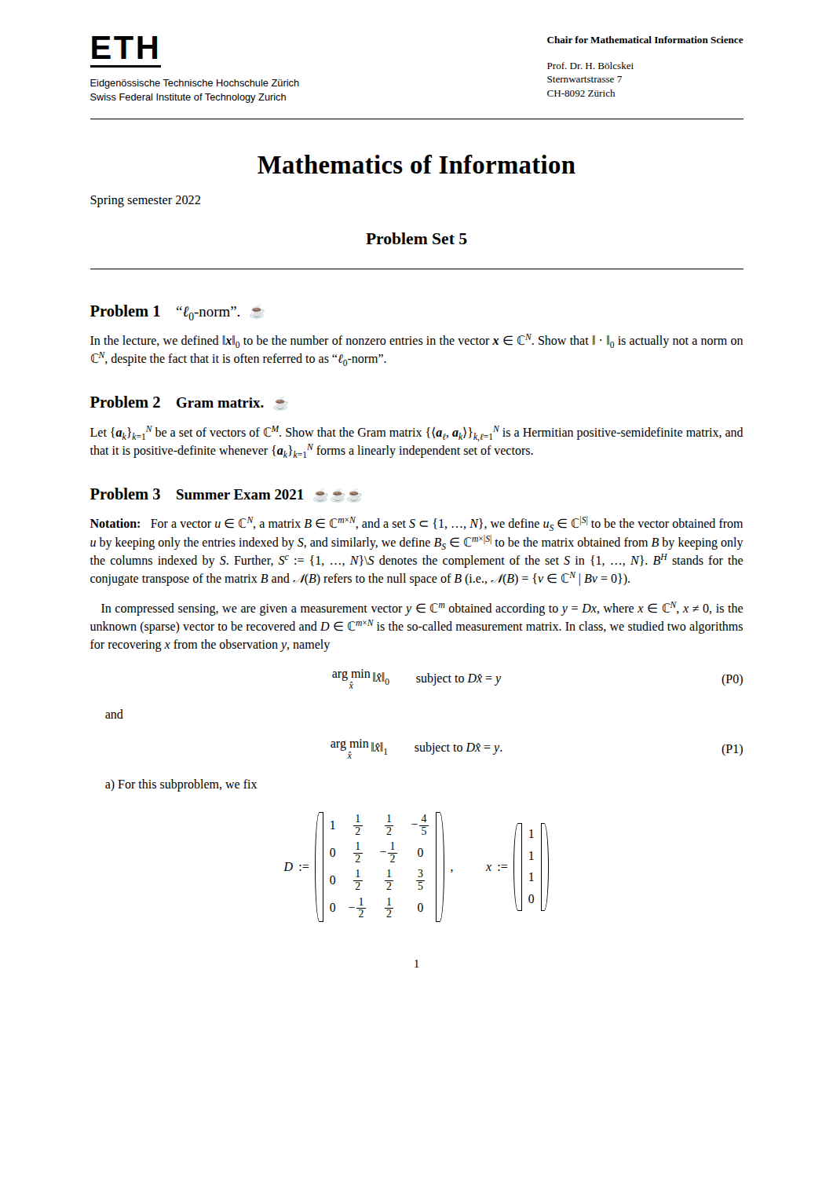ETH
Eidgenössische Technische Hochschule Zürich
Swiss Federal Institute of Technology Zurich
Chair for Mathematical Information Science
Prof. Dr. H. Bölcskei
Sternwartstrasse 7
CH-8092 Zürich
Mathematics of Information
Spring semester 2022
Problem Set 5
Problem 1 “ℓ0-norm”. ☕
In the lecture, we defined ‖x‖0 to be the number of nonzero entries in the vector x ∈ ℂN. Show that ‖ · ‖0 is actually not a norm on ℂN, despite the fact that it is often referred to as “ℓ0-norm”.
Problem 2 Gram matrix. ☕
Let {ak}k=1N be a set of vectors of ℂM. Show that the Gram matrix {⟨aℓ, ak⟩}k,ℓ=1N is a Hermitian positive-semidefinite matrix, and that it is positive-definite whenever {ak}k=1N forms a linearly independent set of vectors.
Problem 3 Summer Exam 2021 ☕☕☕
Notation: For a vector u ∈ ℂN, a matrix B ∈ ℂm×N, and a set S ⊂ {1, …, N}, we define uS ∈ ℂ|S| to be the vector obtained from u by keeping only the entries indexed by S, and similarly, we define BS ∈ ℂm×|S| to be the matrix obtained from B by keeping only the columns indexed by S. Further, Sc := {1, …, N}\S denotes the complement of the set S in {1, …, N}. BH stands for the conjugate transpose of the matrix B and 𝒩(B) refers to the null space of B (i.e., 𝒩(B) = {v ∈ ℂN | Bv = 0}).
In compressed sensing, we are given a measurement vector y ∈ ℂm obtained according to y = Dx, where x ∈ ℂN, x ≠ 0, is the unknown (sparse) vector to be recovered and D ∈ ℂm×N is the so-called measurement matrix. In class, we studied two algorithms for recovering x from the observation y, namely
arg min x̂ ‖x̂‖0subject to Dx̂ = y (P0)
and
arg min x̂ ‖x̂‖1subject to Dx̂ = y. (P1)
a) For this subproblem, we fix
D :=
| 1 | 1 2 | 1 2 | − 4 5 |
| 0 | 1 2 | − 1 2 | 0 |
| 0 | 1 2 | 1 2 | 3 5 |
| 0 | − 1 2 | 1 2 | 0 |
,
x :=
| 1 |
| 1 |
| 1 |
| 0 |
1